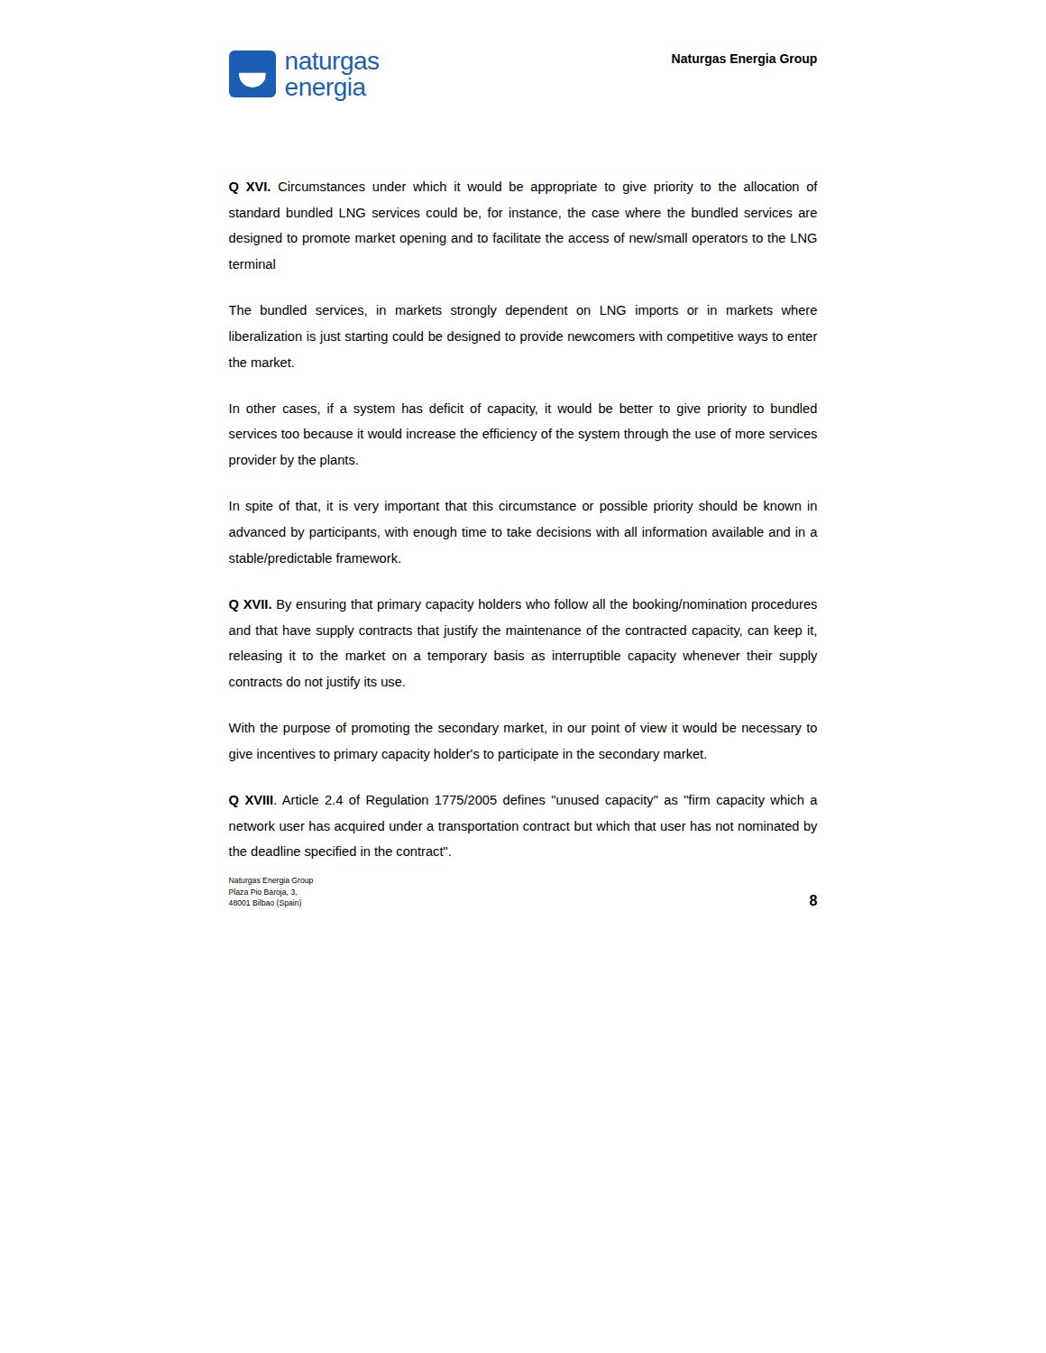naturgas
energia
Naturgas Energia Group
Q XVI. Circumstances under which it would be appropriate to give priority to the allocation of standard bundled LNG services could be, for instance, the case where the bundled services are designed to promote market opening and to facilitate the access of new/small operators to the LNG terminal
The bundled services, in markets strongly dependent on LNG imports or in markets where liberalization is just starting could be designed to provide newcomers with competitive ways to enter the market.
In other cases, if a system has deficit of capacity, it would be better to give priority to bundled services too because it would increase the efficiency of the system through the use of more services provider by the plants.
In spite of that, it is very important that this circumstance or possible priority should be known in advanced by participants, with enough time to take decisions with all information available and in a stable/predictable framework.
Q XVII. By ensuring that primary capacity holders who follow all the booking/nomination procedures and that have supply contracts that justify the maintenance of the contracted capacity, can keep it, releasing it to the market on a temporary basis as interruptible capacity whenever their supply contracts do not justify its use.
With the purpose of promoting the secondary market, in our point of view it would be necessary to give incentives to primary capacity holder's to participate in the secondary market.
Q XVIII. Article 2.4 of Regulation 1775/2005 defines "unused capacity" as "firm capacity which a network user has acquired under a transportation contract but which that user has not nominated by the deadline specified in the contract".
Naturgas Energia Group
Plaza Pio Baroja, 3,
48001 Bilbao (Spain)
8